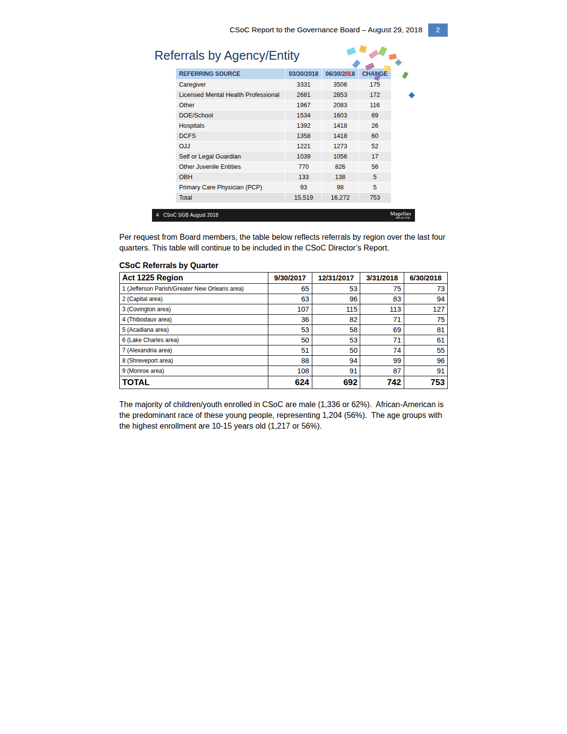CSoC Report to the Governance Board – August 29, 20182
Referrals by Agency/Entity
| REFERRING SOURCE | 03/30/2018 | 06/30/2018 | CHANGE |
| --- | --- | --- | --- |
| Caregiver | 3331 | 3506 | 175 |
| Licensed Mental Health Professional | 2681 | 2853 | 172 |
| Other | 1967 | 2083 | 116 |
| DOE/School | 1534 | 1603 | 69 |
| Hospitals | 1392 | 1418 | 26 |
| DCFS | 1358 | 1418 | 60 |
| OJJ | 1221 | 1273 | 52 |
| Self or Legal Guardian | 1039 | 1056 | 17 |
| Other Juvenile Entities | 770 | 826 | 56 |
| OBH | 133 | 138 | 5 |
| Primary Care Physician (PCP) | 93 | 98 | 5 |
| Total | 15,519 | 16,272 | 753 |
4 CSoC SGB August 2018 MagellanHEALTH.
Per request from Board members, the table below reflects referrals by region over the last four quarters. This table will continue to be included in the CSoC Director’s Report.
CSoC Referrals by Quarter
| Act 1225 Region | 9/30/2017 | 12/31/2017 | 3/31/2018 | 6/30/2018 |
| --- | --- | --- | --- | --- |
| 1 (Jefferson Parish/Greater New Orleans area) | 65 | 53 | 75 | 73 |
| 2 (Capital area) | 63 | 96 | 83 | 94 |
| 3 (Covington area) | 107 | 115 | 113 | 127 |
| 4 (Thibodaux area) | 36 | 82 | 71 | 75 |
| 5 (Acadiana area) | 53 | 58 | 69 | 81 |
| 6 (Lake Charles area) | 50 | 53 | 71 | 61 |
| 7 (Alexandria area) | 51 | 50 | 74 | 55 |
| 8 (Shreveport area) | 88 | 94 | 99 | 96 |
| 9 (Monroe area) | 108 | 91 | 87 | 91 |
| TOTAL | 624 | 692 | 742 | 753 |
The majority of children/youth enrolled in CSoC are male (1,336 or 62%). African-American is the predominant race of these young people, representing 1,204 (56%). The age groups with the highest enrollment are 10-15 years old (1,217 or 56%).